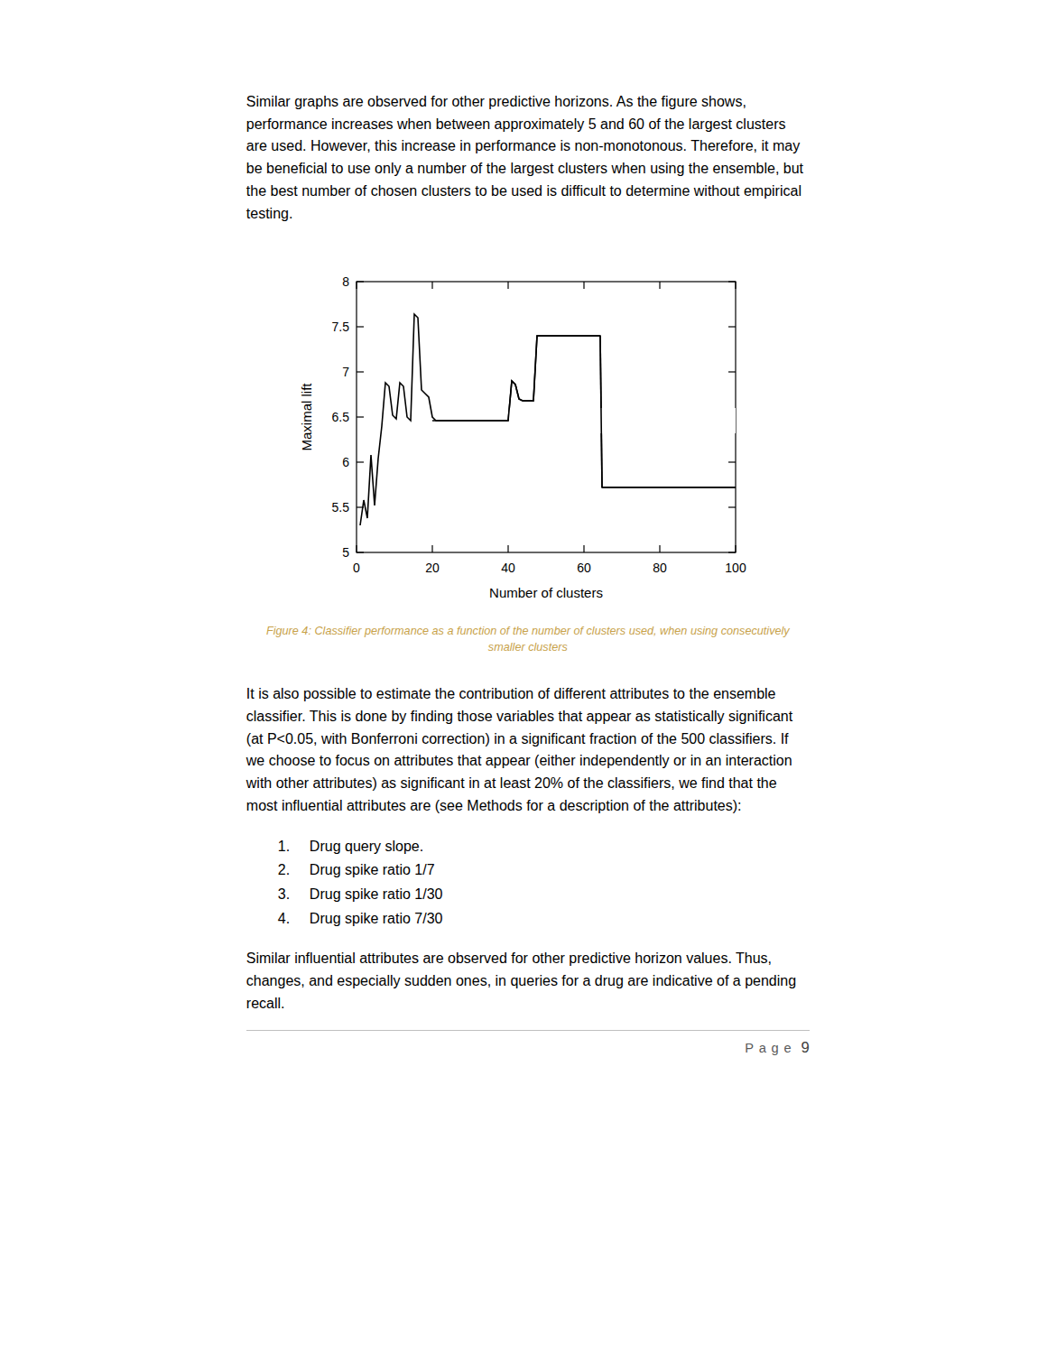Similar graphs are observed for other predictive horizons. As the figure shows, performance increases when between approximately 5 and 60 of the largest clusters are used. However, this increase in performance is non-monotonous. Therefore, it may be beneficial to use only a number of the largest clusters when using the ensemble, but the best number of chosen clusters to be used is difficult to determine without empirical testing.
5 5.5 6 6.5 7 7.5 8 0 20 40 60 80 100 Number of clusters Maximal lift
Figure 4: Classifier performance as a function of the number of clusters used, when using consecutively smaller clusters
It is also possible to estimate the contribution of different attributes to the ensemble classifier. This is done by finding those variables that appear as statistically significant (at P<0.05, with Bonferroni correction) in a significant fraction of the 500 classifiers. If we choose to focus on attributes that appear (either independently or in an interaction with other attributes) as significant in at least 20% of the classifiers, we find that the most influential attributes are (see Methods for a description of the attributes):
Drug query slope.
Drug spike ratio 1/7
Drug spike ratio 1/30
Drug spike ratio 7/30
Similar influential attributes are observed for other predictive horizon values. Thus, changes, and especially sudden ones, in queries for a drug are indicative of a pending recall.
P a g e 9